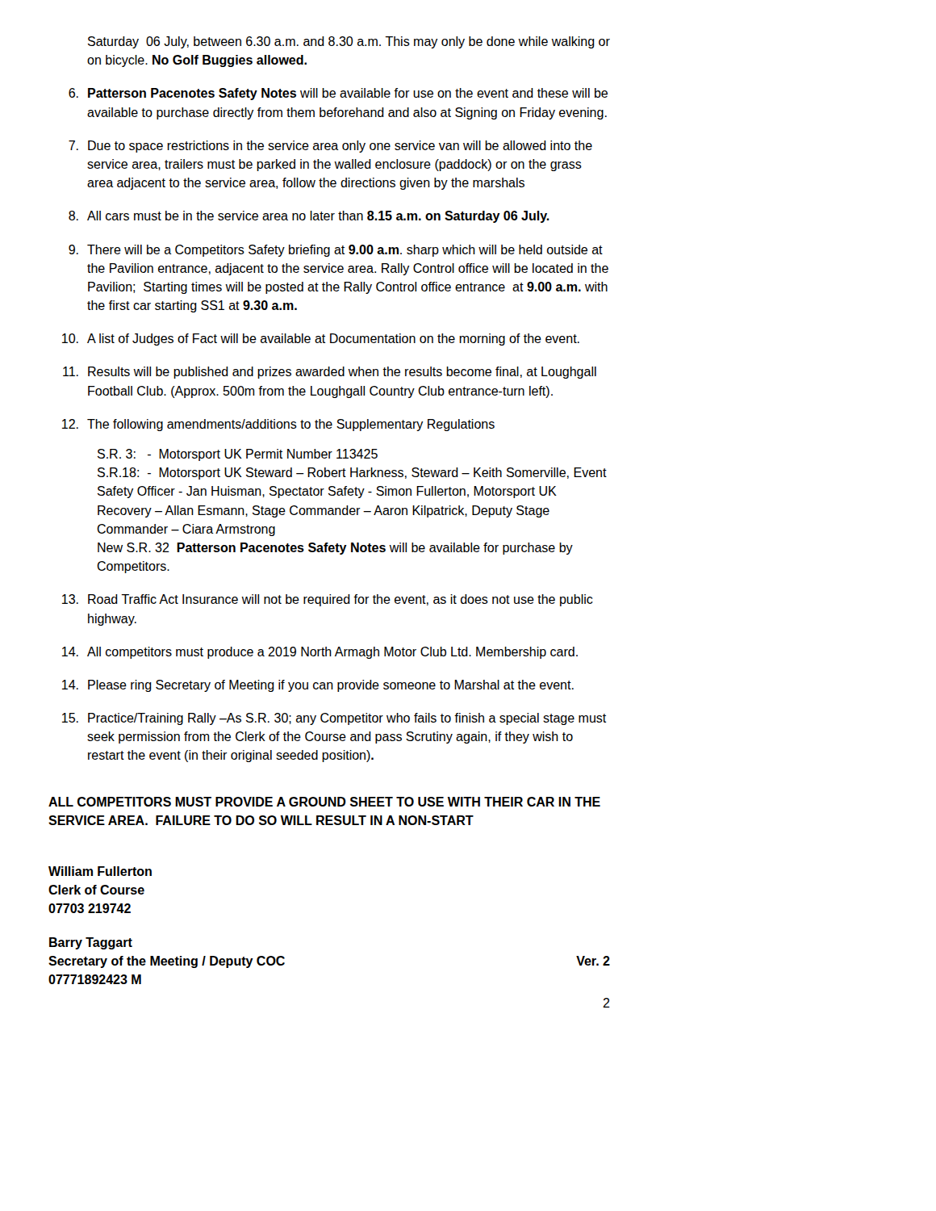Saturday 06 July, between 6.30 a.m. and 8.30 a.m. This may only be done while walking or on bicycle. No Golf Buggies allowed.
6. Patterson Pacenotes Safety Notes will be available for use on the event and these will be available to purchase directly from them beforehand and also at Signing on Friday evening.
7. Due to space restrictions in the service area only one service van will be allowed into the service area, trailers must be parked in the walled enclosure (paddock) or on the grass area adjacent to the service area, follow the directions given by the marshals
8. All cars must be in the service area no later than 8.15 a.m. on Saturday 06 July.
9. There will be a Competitors Safety briefing at 9.00 a.m. sharp which will be held outside at the Pavilion entrance, adjacent to the service area. Rally Control office will be located in the Pavilion; Starting times will be posted at the Rally Control office entrance at 9.00 a.m. with the first car starting SS1 at 9.30 a.m.
10. A list of Judges of Fact will be available at Documentation on the morning of the event.
11. Results will be published and prizes awarded when the results become final, at Loughgall Football Club. (Approx. 500m from the Loughgall Country Club entrance-turn left).
12. The following amendments/additions to the Supplementary Regulations
S.R. 3: - Motorsport UK Permit Number 113425
S.R.18: - Motorsport UK Steward – Robert Harkness, Steward – Keith Somerville, Event Safety Officer - Jan Huisman, Spectator Safety - Simon Fullerton, Motorsport UK Recovery – Allan Esmann, Stage Commander – Aaron Kilpatrick, Deputy Stage Commander – Ciara Armstrong
New S.R. 32 Patterson Pacenotes Safety Notes will be available for purchase by Competitors.
13. Road Traffic Act Insurance will not be required for the event, as it does not use the public highway.
14. All competitors must produce a 2019 North Armagh Motor Club Ltd. Membership card.
14. Please ring Secretary of Meeting if you can provide someone to Marshal at the event.
15. Practice/Training Rally –As S.R. 30; any Competitor who fails to finish a special stage must seek permission from the Clerk of the Course and pass Scrutiny again, if they wish to restart the event (in their original seeded position).
ALL COMPETITORS MUST PROVIDE A GROUND SHEET TO USE WITH THEIR CAR IN THE SERVICE AREA. FAILURE TO DO SO WILL RESULT IN A NON-START
William Fullerton
Clerk of Course
07703 219742
Barry Taggart
Secretary of the Meeting / Deputy COC Ver. 2
07771892423 M
2